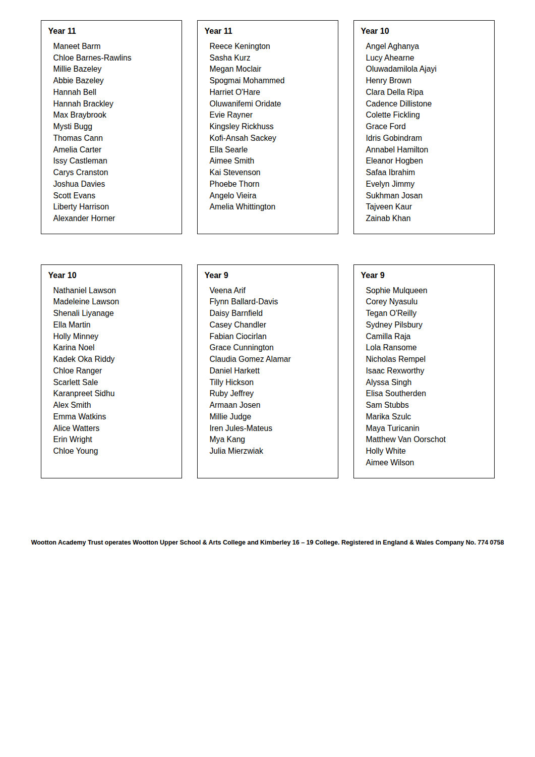Year 11
Maneet Barm
Chloe Barnes-Rawlins
Millie Bazeley
Abbie Bazeley
Hannah Bell
Hannah Brackley
Max Braybrook
Mysti Bugg
Thomas Cann
Amelia Carter
Issy Castleman
Carys Cranston
Joshua Davies
Scott Evans
Liberty Harrison
Alexander Horner
Year 11
Reece Kenington
Sasha Kurz
Megan Moclair
Spogmai Mohammed
Harriet O'Hare
Oluwanifemi Oridate
Evie Rayner
Kingsley Rickhuss
Kofi-Ansah Sackey
Ella Searle
Aimee Smith
Kai Stevenson
Phoebe Thorn
Angelo Vieira
Amelia Whittington
Year 10
Angel Aghanya
Lucy Ahearne
Oluwadamilola Ajayi
Henry Brown
Clara Della Ripa
Cadence Dillistone
Colette Fickling
Grace Ford
Idris Gobindram
Annabel Hamilton
Eleanor Hogben
Safaa Ibrahim
Evelyn Jimmy
Sukhman Josan
Tajveen Kaur
Zainab Khan
Year 10
Nathaniel Lawson
Madeleine Lawson
Shenali Liyanage
Ella Martin
Holly Minney
Karina Noel
Kadek Oka Riddy
Chloe Ranger
Scarlett Sale
Karanpreet Sidhu
Alex Smith
Emma Watkins
Alice Watters
Erin Wright
Chloe Young
Year 9
Veena Arif
Flynn Ballard-Davis
Daisy Barnfield
Casey Chandler
Fabian Ciocirlan
Grace Cunnington
Claudia Gomez Alamar
Daniel Harkett
Tilly Hickson
Ruby Jeffrey
Armaan Josen
Millie Judge
Iren Jules-Mateus
Mya Kang
Julia Mierzwiak
Year 9
Sophie Mulqueen
Corey Nyasulu
Tegan O'Reilly
Sydney Pilsbury
Camilla Raja
Lola Ransome
Nicholas Rempel
Isaac Rexworthy
Alyssa Singh
Elisa Southerden
Sam Stubbs
Marika Szulc
Maya Turicanin
Matthew Van Oorschot
Holly White
Aimee Wilson
Wootton Academy Trust operates Wootton Upper School & Arts College and Kimberley 16 – 19 College. Registered in England & Wales Company No. 774 0758